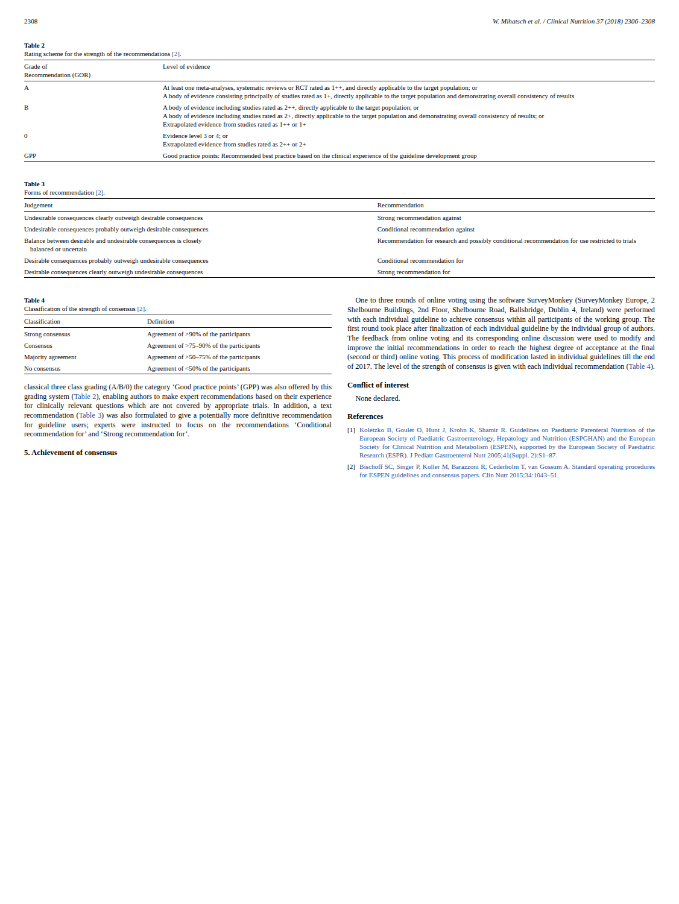2308 W. Mihatsch et al. / Clinical Nutrition 37 (2018) 2306–2308
Table 2 Rating scheme for the strength of the recommendations [2].
| Grade of Recommendation (GOR) | Level of evidence |
| --- | --- |
| A | At least one meta-analyses, systematic reviews or RCT rated as 1++, and directly applicable to the target population; or A body of evidence consisting principally of studies rated as 1+, directly applicable to the target population and demonstrating overall consistency of results |
| B | A body of evidence including studies rated as 2++, directly applicable to the target population; or A body of evidence including studies rated as 2+, directly applicable to the target population and demonstrating overall consistency of results; or Extrapolated evidence from studies rated as 1++ or 1+ |
| 0 | Evidence level 3 or 4; or Extrapolated evidence from studies rated as 2++ or 2+ |
| GPP | Good practice points: Recommended best practice based on the clinical experience of the guideline development group |
Table 3 Forms of recommendation [2].
| Judgement | Recommendation |
| --- | --- |
| Undesirable consequences clearly outweigh desirable consequences | Strong recommendation against |
| Undesirable consequences probably outweigh desirable consequences | Conditional recommendation against |
| Balance between desirable and undesirable consequences is closely balanced or uncertain | Recommendation for research and possibly conditional recommendation for use restricted to trials |
| Desirable consequences probably outweigh undesirable consequences | Conditional recommendation for |
| Desirable consequences clearly outweigh undesirable consequences | Strong recommendation for |
Table 4 Classification of the strength of consensus [2].
| Classification | Definition |
| --- | --- |
| Strong consensus | Agreement of >90% of the participants |
| Consensus | Agreement of >75–90% of the participants |
| Majority agreement | Agreement of >50–75% of the participants |
| No consensus | Agreement of <50% of the participants |
classical three class grading (A/B/0) the category ‘Good practice points’ (GPP) was also offered by this grading system (Table 2), enabling authors to make expert recommendations based on their experience for clinically relevant questions which are not covered by appropriate trials. In addition, a text recommendation (Table 3) was also formulated to give a potentially more definitive recommendation for guideline users; experts were instructed to focus on the recommendations ‘Conditional recommendation for’ and ‘Strong recommendation for’.
5. Achievement of consensus
One to three rounds of online voting using the software SurveyMonkey (SurveyMonkey Europe, 2 Shelbourne Buildings, 2nd Floor, Shelbourne Road, Ballsbridge, Dublin 4, Ireland) were performed with each individual guideline to achieve consensus within all participants of the working group. The first round took place after finalization of each individual guideline by the individual group of authors. The feedback from online voting and its corresponding online discussion were used to modify and improve the initial recommendations in order to reach the highest degree of acceptance at the final (second or third) online voting. This process of modification lasted in individual guidelines till the end of 2017. The level of the strength of consensus is given with each individual recommendation (Table 4).
Conflict of interest
None declared.
References
Koletzko B, Goulet O, Hunt J, Krohn K, Shamir R. Guidelines on Paediatric Parenteral Nutrition of the European Society of Paediatric Gastroenterology, Hepatology and Nutrition (ESPGHAN) and the European Society for Clinical Nutrition and Metabolism (ESPEN), supported by the European Society of Paediatric Research (ESPR). J Pediatr Gastroenterol Nutr 2005;41(Suppl. 2):S1–87.
Bischoff SC, Singer P, Koller M, Barazzoni R, Cederholm T, van Gossum A. Standard operating procedures for ESPEN guidelines and consensus papers. Clin Nutr 2015;34:1043–51.